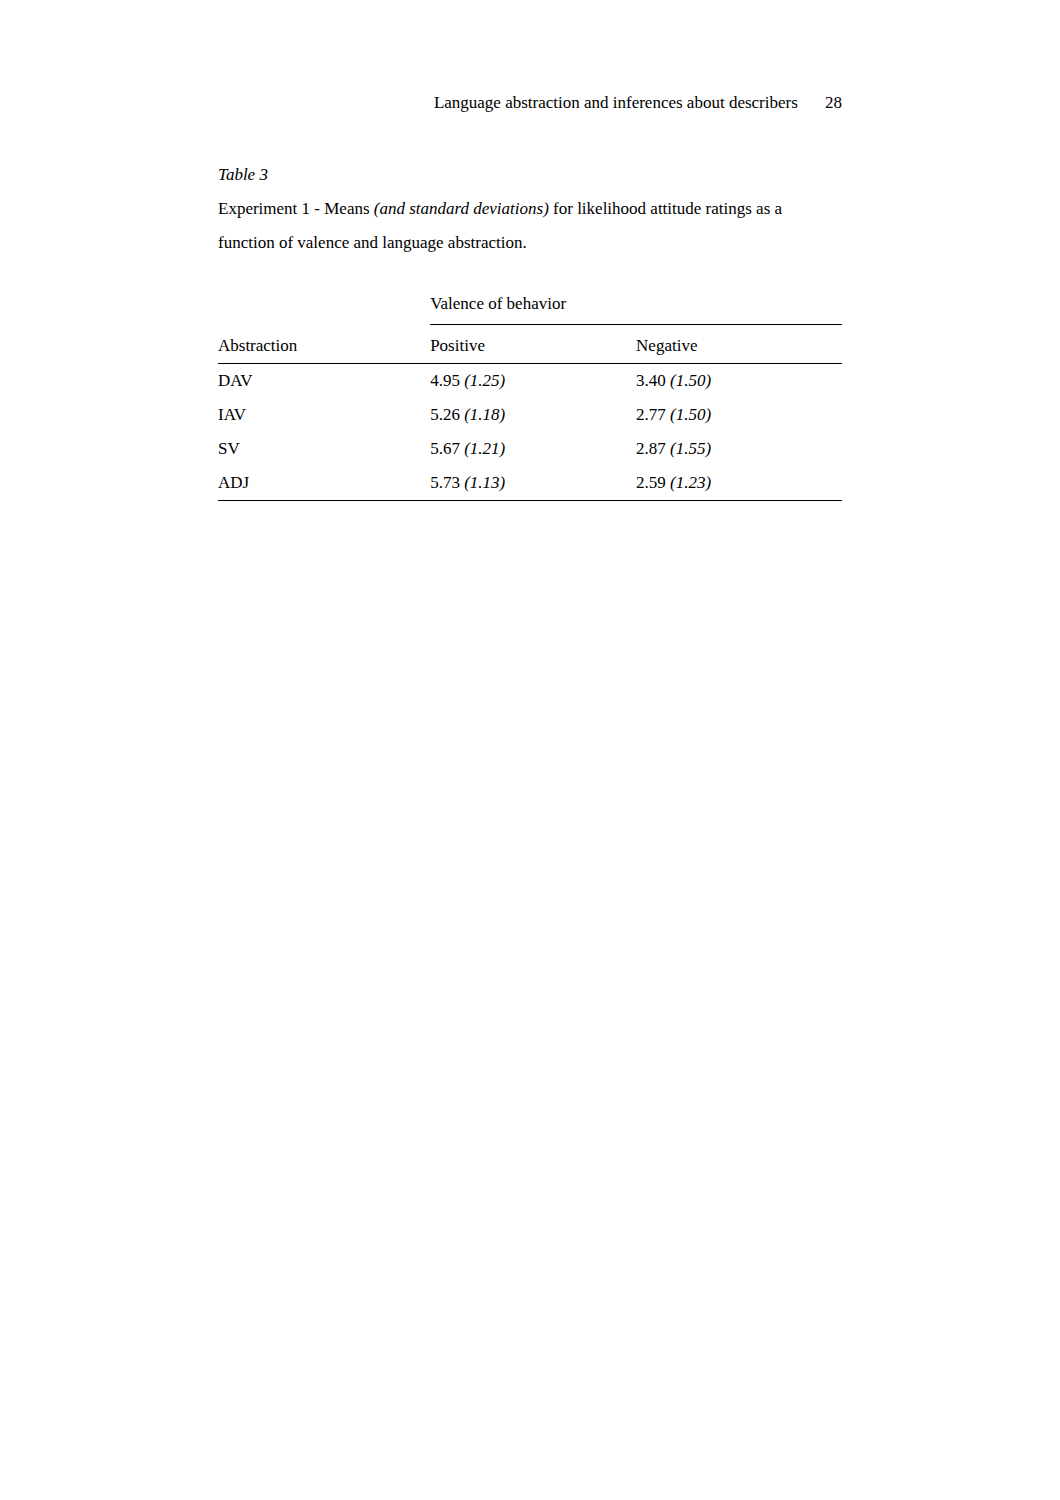Language abstraction and inferences about describers28
Table 3
Experiment 1 - Means (and standard deviations) for likelihood attitude ratings as a function of valence and language abstraction.
| | Valence of behavior |
| Abstraction | Positive | Negative |
| DAV | 4.95 (1.25) | 3.40 (1.50) |
| IAV | 5.26 (1.18) | 2.77 (1.50) |
| SV | 5.67 (1.21) | 2.87 (1.55) |
| ADJ | 5.73 (1.13) | 2.59 (1.23) |